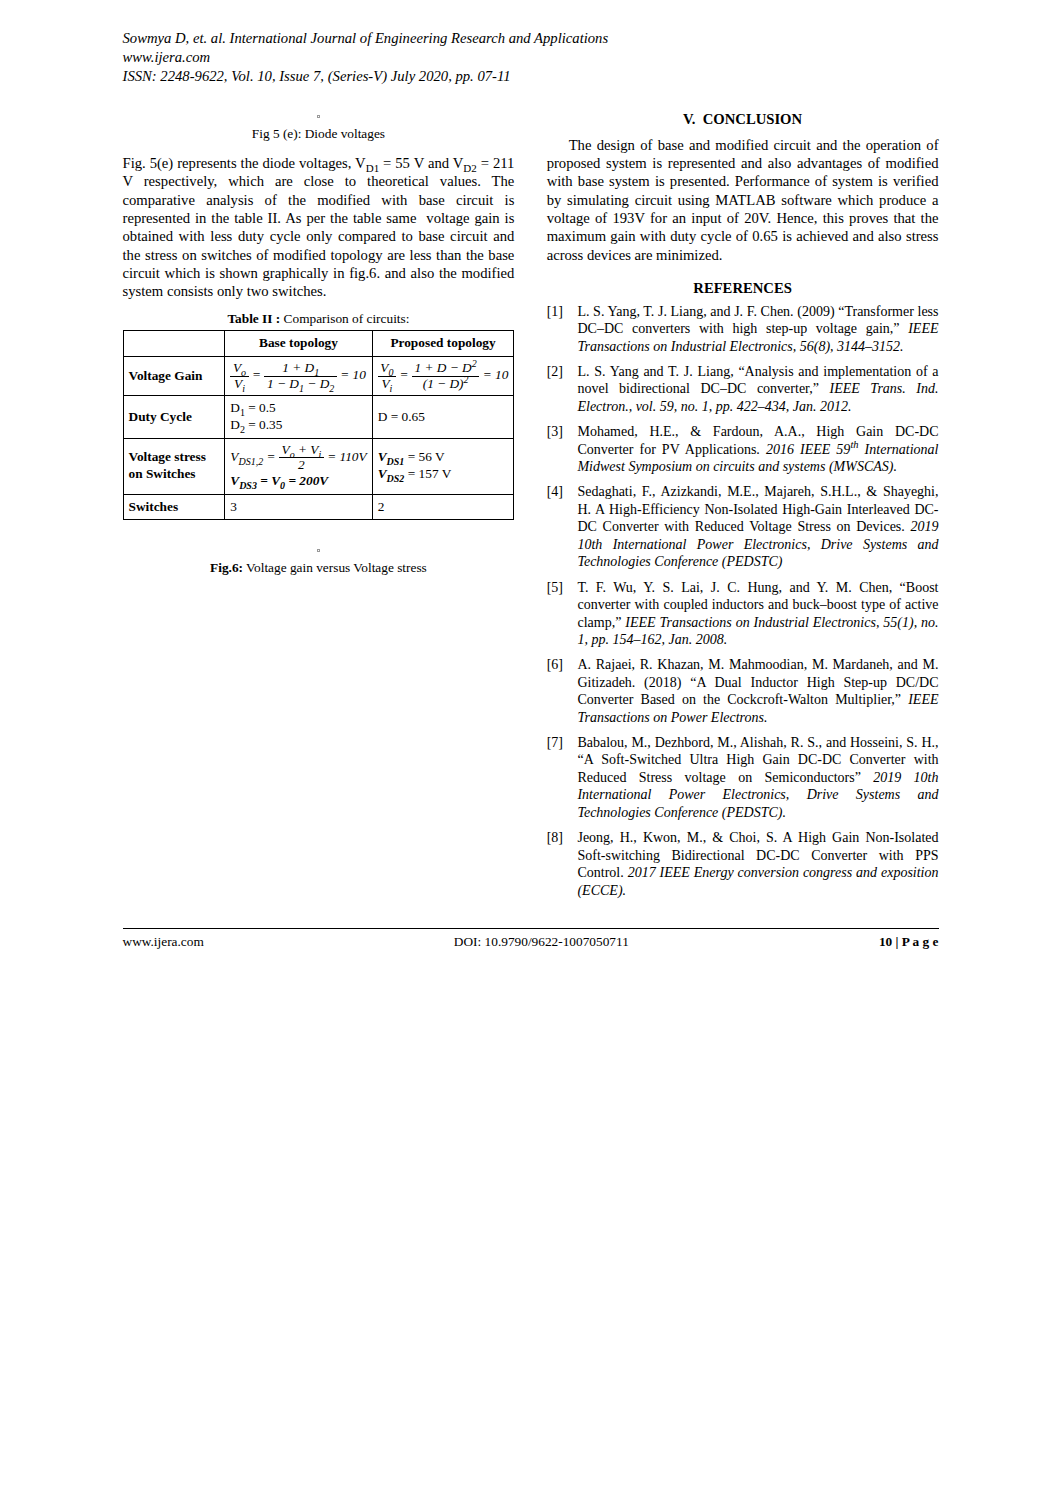Sowmya D, et. al. International Journal of Engineering Research and Applications
www.ijera.com
ISSN: 2248-9622, Vol. 10, Issue 7, (Series-V) July 2020, pp. 07-11
Fig 5 (e): Diode voltages
Fig. 5(e) represents the diode voltages, VD1 = 55 V and VD2 = 211 V respectively, which are close to theoretical values. The comparative analysis of the modified with base circuit is represented in the table II. As per the table same voltage gain is obtained with less duty cycle only compared to base circuit and the stress on switches of modified topology are less than the base circuit which is shown graphically in fig.6. and also the modified system consists only two switches.
Table II : Comparison of circuits:
| | Base topology | Proposed topology |
| --- | --- | --- |
| Voltage Gain | V o V i = 1 + D 1 1 − D 1 − D 2 = 10 | V 0 V i = 1 + D − D 2 (1 − D) 2 = 10 |
| Duty Cycle | D 1 = 0.5 D 2 = 0.35 | D = 0.65 |
| Voltage stress on Switches | V DS1,2 = V o + V i 2 = 110V V DS3 = V 0 = 200V | V DS1 = 56 V V DS2 = 157 V |
| Switches | 3 | 2 |
Fig.6: Voltage gain versus Voltage stress
V. Conclusion
The design of base and modified circuit and the operation of proposed system is represented and also advantages of modified with base system is presented. Performance of system is verified by simulating circuit using MATLAB software which produce a voltage of 193V for an input of 20V. Hence, this proves that the maximum gain with duty cycle of 0.65 is achieved and also stress across devices are minimized.
REFERENCES
L. S. Yang, T. J. Liang, and J. F. Chen. (2009) “Transformer less DC–DC converters with high step-up voltage gain,” IEEE Transactions on Industrial Electronics, 56(8), 3144–3152.
L. S. Yang and T. J. Liang, “Analysis and implementation of a novel bidirectional DC–DC converter,” IEEE Trans. Ind. Electron., vol. 59, no. 1, pp. 422–434, Jan. 2012.
Mohamed, H.E., & Fardoun, A.A., High Gain DC-DC Converter for PV Applications. 2016 IEEE 59th International Midwest Symposium on circuits and systems (MWSCAS).
Sedaghati, F., Azizkandi, M.E., Majareh, S.H.L., & Shayeghi, H. A High-Efficiency Non-Isolated High-Gain Interleaved DC-DC Converter with Reduced Voltage Stress on Devices. 2019 10th International Power Electronics, Drive Systems and Technologies Conference (PEDSTC)
T. F. Wu, Y. S. Lai, J. C. Hung, and Y. M. Chen, “Boost converter with coupled inductors and buck–boost type of active clamp,” IEEE Transactions on Industrial Electronics, 55(1), no. 1, pp. 154–162, Jan. 2008.
A. Rajaei, R. Khazan, M. Mahmoodian, M. Mardaneh, and M. Gitizadeh. (2018) “A Dual Inductor High Step-up DC/DC Converter Based on the Cockcroft-Walton Multiplier,” IEEE Transactions on Power Electrons.
Babalou, M., Dezhbord, M., Alishah, R. S., and Hosseini, S. H., “A Soft-Switched Ultra High Gain DC-DC Converter with Reduced Stress voltage on Semiconductors” 2019 10th International Power Electronics, Drive Systems and Technologies Conference (PEDSTC).
Jeong, H., Kwon, M., & Choi, S. A High Gain Non-Isolated Soft-switching Bidirectional DC-DC Converter with PPS Control. 2017 IEEE Energy conversion congress and exposition (ECCE).
www.ijera.com DOI: 10.9790/9622-1007050711 10 | P a g e